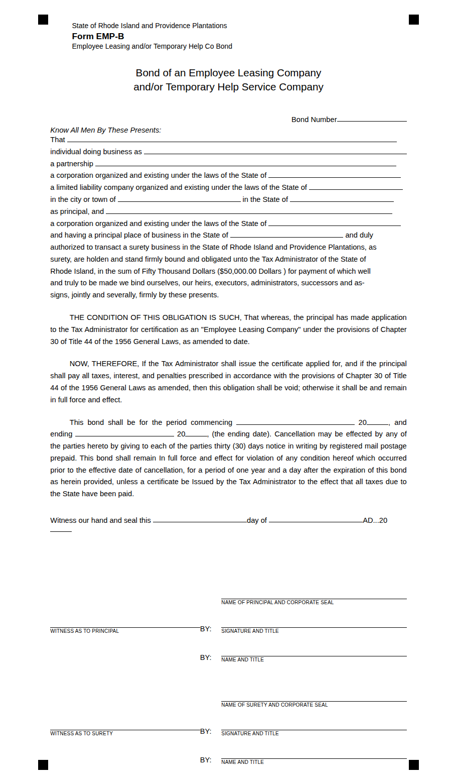State of Rhode Island and Providence Plantations
Form EMP-B
Employee Leasing and/or Temporary Help Co Bond
Bond of an Employee Leasing Company
and/or Temporary Help Service Company
Bond Number
Know All Men By These Presents:
That
individual doing business as
a partnership
a corporation organized and existing under the laws of the State of
a limited liability company organized and existing under the laws of the State of
in the city or town of in the State of
as principal, and
a corporation organized and existing under the laws of the State of
and having a principal place of business in the State of and duly
authorized to transact a surety business in the State of Rhode Island and Providence Plantations, as
surety, are holden and stand firmly bound and obligated unto the Tax Administrator of the State of
Rhode Island, in the sum of Fifty Thousand Dollars ($50,000.00 Dollars ) for payment of which well
and truly to be made we bind ourselves, our heirs, executors, administrators, successors and as-
signs, jointly and severally, firmly by these presents.
THE CONDITION OF THIS OBLIGATION IS SUCH, That whereas, the principal has made application to the Tax Administrator for certification as an "Employee Leasing Company" under the provisions of Chapter 30 of Title 44 of the 1956 General Laws, as amended to date.
NOW, THEREFORE, If the Tax Administrator shall issue the certificate applied for, and if the principal shall pay all taxes, interest, and penalties prescribed in accordance with the provisions of Chapter 30 of Title 44 of the 1956 General Laws as amended, then this obligation shall be void; otherwise it shall be and remain in full force and effect.
This bond shall be for the period commencing 20 , and ending 20 , (the ending date). Cancellation may be effected by any of the parties hereto by giving to each of the parties thirty (30) days notice in writing by registered mail postage prepaid. This bond shall remain In full force and effect for violation of any condition hereof which occurred prior to the effective date of cancellation, for a period of one year and a day after the expiration of this bond as herein provided, unless a certificate be Issued by the Tax Administrator to the effect that all taxes due to the State have been paid.
Witness our hand and seal this day of AD...20
| | | NAME OF PRINCIPAL AND CORPORATE SEAL |
| WITNESS AS TO PRINCIPAL | BY: | SIGNATURE AND TITLE |
| | BY: | NAME AND TITLE |
| | | NAME OF SURETY AND CORPORATE SEAL |
| WITNESS AS TO SURETY | BY: | SIGNATURE AND TITLE |
| | BY: | NAME AND TITLE |